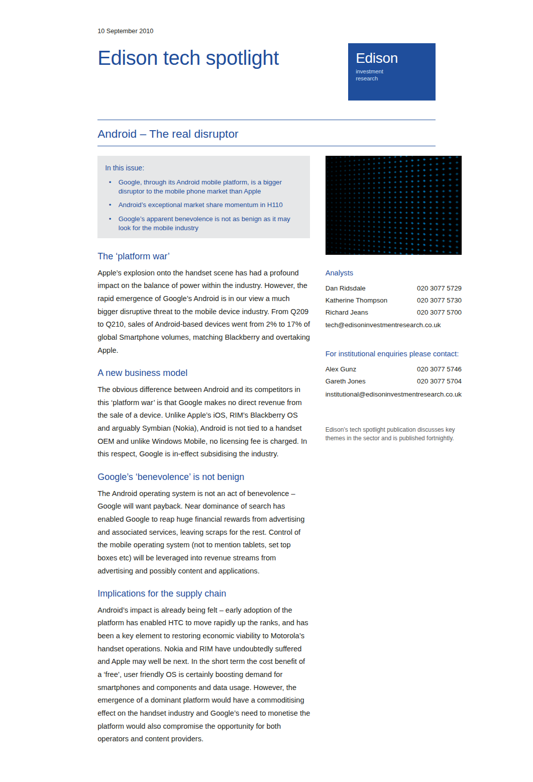10 September 2010
Edison tech spotlight
Edison
investment
research
Android – The real disruptor
In this issue:
Google, through its Android mobile platform, is a bigger disruptor to the mobile phone market than Apple
Android’s exceptional market share momentum in H110
Google’s apparent benevolence is not as benign as it may look for the mobile industry
The ‘platform war’
Apple’s explosion onto the handset scene has had a profound impact on the balance of power within the industry. However, the rapid emergence of Google’s Android is in our view a much bigger disruptive threat to the mobile device industry. From Q209 to Q210, sales of Android-based devices went from 2% to 17% of global Smartphone volumes, matching Blackberry and overtaking Apple.
A new business model
The obvious difference between Android and its competitors in this ‘platform war’ is that Google makes no direct revenue from the sale of a device. Unlike Apple’s iOS, RIM’s Blackberry OS and arguably Symbian (Nokia), Android is not tied to a handset OEM and unlike Windows Mobile, no licensing fee is charged. In this respect, Google is in-effect subsidising the industry.
Google’s ‘benevolence’ is not benign
The Android operating system is not an act of benevolence – Google will want payback. Near dominance of search has enabled Google to reap huge financial rewards from advertising and associated services, leaving scraps for the rest. Control of the mobile operating system (not to mention tablets, set top boxes etc) will be leveraged into revenue streams from advertising and possibly content and applications.
Implications for the supply chain
Android’s impact is already being felt – early adoption of the platform has enabled HTC to move rapidly up the ranks, and has been a key element to restoring economic viability to Motorola’s handset operations. Nokia and RIM have undoubtedly suffered and Apple may well be next. In the short term the cost benefit of a ‘free’, user friendly OS is certainly boosting demand for smartphones and components and data usage. However, the emergence of a dominant platform would have a commoditising effect on the handset industry and Google’s need to monetise the platform would also compromise the opportunity for both operators and content providers.
Analysts
| Dan Ridsdale | 020 3077 5729 |
| Katherine Thompson | 020 3077 5730 |
| Richard Jeans | 020 3077 5700 |
tech@edisoninvestmentresearch.co.uk
For institutional enquiries please contact:
| Alex Gunz | 020 3077 5746 |
| Gareth Jones | 020 3077 5704 |
institutional@edisoninvestmentresearch.co.uk
Edison’s tech spotlight publication discusses key themes in the sector and is published fortnightly.